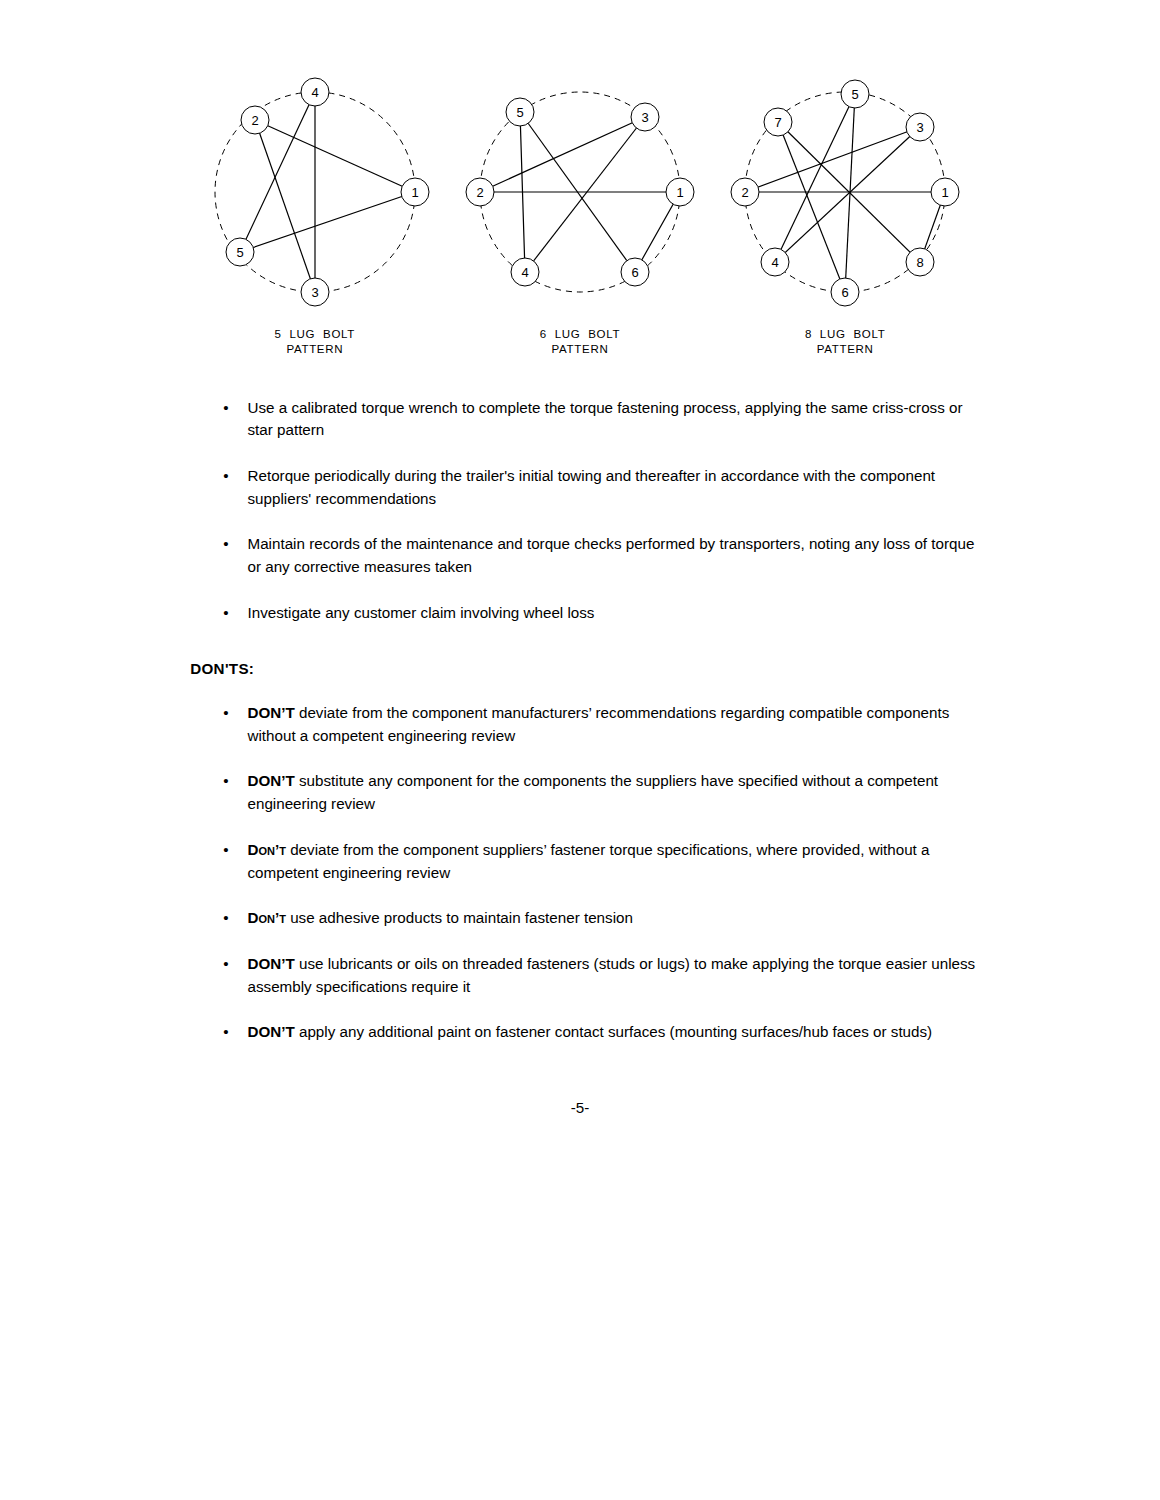1 2 3 4 5
5 LUG BOLT
PATTERN
1 2 3 4 5 6
6 LUG BOLT
PATTERN
1 2 3 4 5 6 7 8
8 LUG BOLT
PATTERN
Use a calibrated torque wrench to complete the torque fastening process, applying the same criss-cross or star pattern
Retorque periodically during the trailer's initial towing and thereafter in accordance with the component suppliers' recommendations
Maintain records of the maintenance and torque checks performed by transporters, noting any loss of torque or any corrective measures taken
Investigate any customer claim involving wheel loss
DON'TS:
DON’T deviate from the component manufacturers’ recommendations regarding compatible components without a competent engineering review
DON’T substitute any component for the components the suppliers have specified without a competent engineering review
Don’t deviate from the component suppliers’ fastener torque specifications, where provided, without a competent engineering review
Don’t use adhesive products to maintain fastener tension
DON’T use lubricants or oils on threaded fasteners (studs or lugs) to make applying the torque easier unless assembly specifications require it
DON’T apply any additional paint on fastener contact surfaces (mounting surfaces/hub faces or studs)
-5-